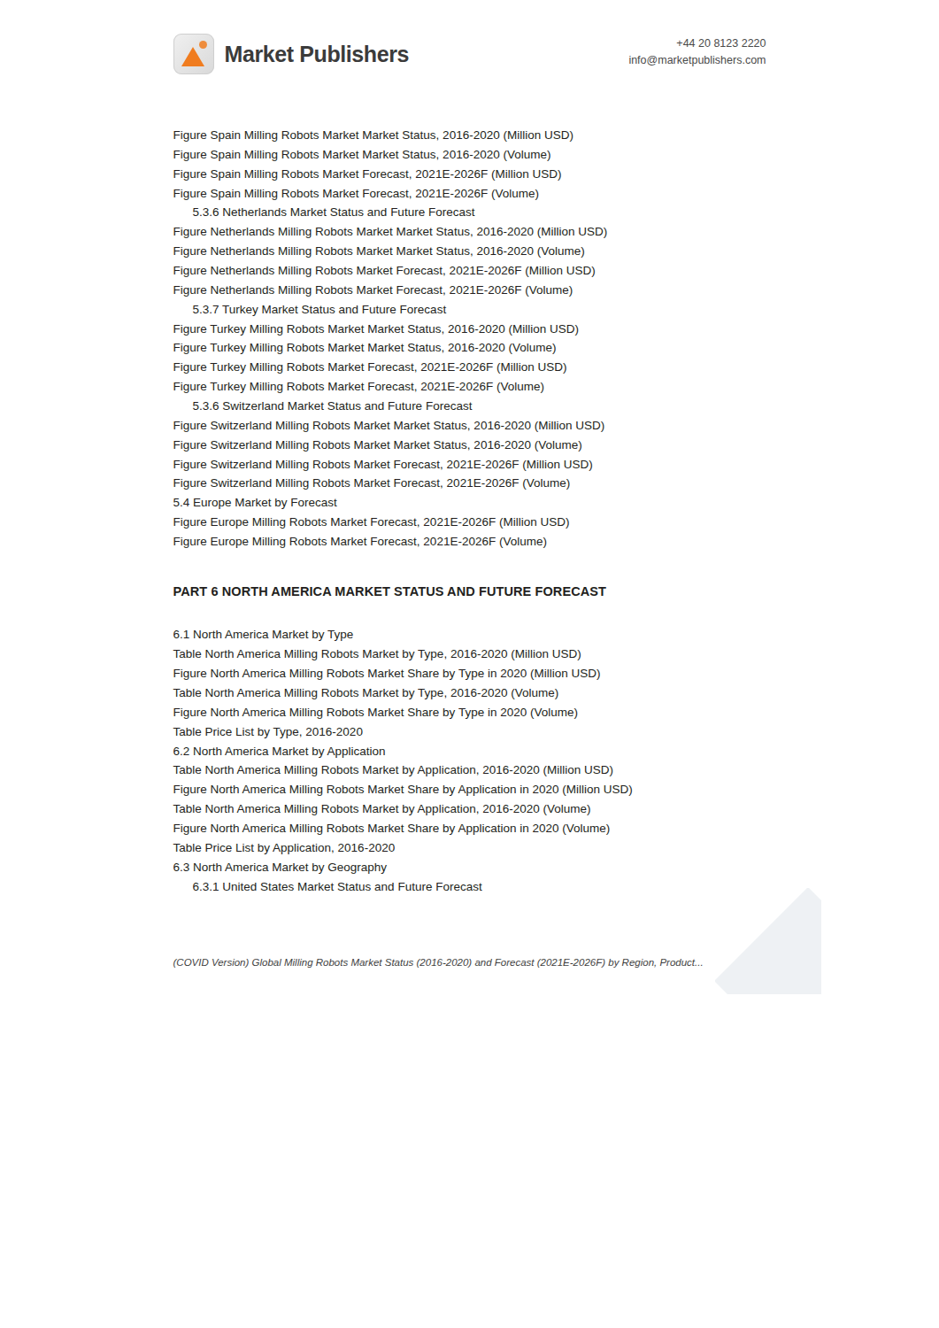Market Publishers
+44 20 8123 2220
info@marketpublishers.com
Figure Spain Milling Robots Market Market Status, 2016-2020 (Million USD)
Figure Spain Milling Robots Market Market Status, 2016-2020 (Volume)
Figure Spain Milling Robots Market Forecast, 2021E-2026F (Million USD)
Figure Spain Milling Robots Market Forecast, 2021E-2026F (Volume)
5.3.6 Netherlands Market Status and Future Forecast
Figure Netherlands Milling Robots Market Market Status, 2016-2020 (Million USD)
Figure Netherlands Milling Robots Market Market Status, 2016-2020 (Volume)
Figure Netherlands Milling Robots Market Forecast, 2021E-2026F (Million USD)
Figure Netherlands Milling Robots Market Forecast, 2021E-2026F (Volume)
5.3.7 Turkey Market Status and Future Forecast
Figure Turkey Milling Robots Market Market Status, 2016-2020 (Million USD)
Figure Turkey Milling Robots Market Market Status, 2016-2020 (Volume)
Figure Turkey Milling Robots Market Forecast, 2021E-2026F (Million USD)
Figure Turkey Milling Robots Market Forecast, 2021E-2026F (Volume)
5.3.6 Switzerland Market Status and Future Forecast
Figure Switzerland Milling Robots Market Market Status, 2016-2020 (Million USD)
Figure Switzerland Milling Robots Market Market Status, 2016-2020 (Volume)
Figure Switzerland Milling Robots Market Forecast, 2021E-2026F (Million USD)
Figure Switzerland Milling Robots Market Forecast, 2021E-2026F (Volume)
5.4 Europe Market by Forecast
Figure Europe Milling Robots Market Forecast, 2021E-2026F (Million USD)
Figure Europe Milling Robots Market Forecast, 2021E-2026F (Volume)
PART 6 NORTH AMERICA MARKET STATUS AND FUTURE FORECAST
6.1 North America Market by Type
Table North America Milling Robots Market by Type, 2016-2020 (Million USD)
Figure North America Milling Robots Market Share by Type in 2020 (Million USD)
Table North America Milling Robots Market by Type, 2016-2020 (Volume)
Figure North America Milling Robots Market Share by Type in 2020 (Volume)
Table Price List by Type, 2016-2020
6.2 North America Market by Application
Table North America Milling Robots Market by Application, 2016-2020 (Million USD)
Figure North America Milling Robots Market Share by Application in 2020 (Million USD)
Table North America Milling Robots Market by Application, 2016-2020 (Volume)
Figure North America Milling Robots Market Share by Application in 2020 (Volume)
Table Price List by Application, 2016-2020
6.3 North America Market by Geography
6.3.1 United States Market Status and Future Forecast
(COVID Version) Global Milling Robots Market Status (2016-2020) and Forecast (2021E-2026F) by Region, Product...